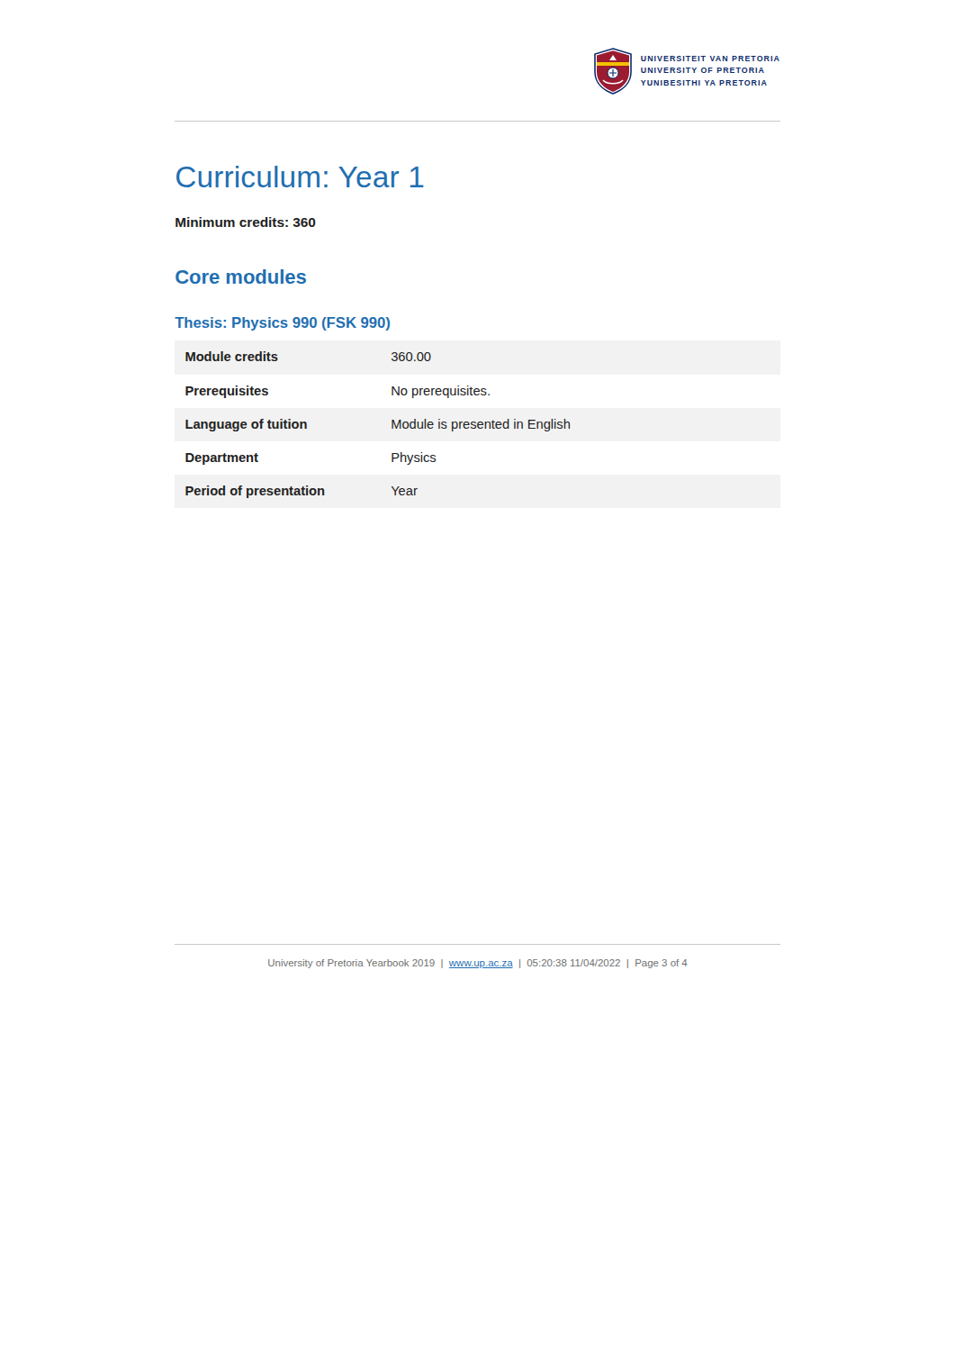Universiteit van Pretoria
University of Pretoria
Yunibesithi ya Pretoria
Curriculum: Year 1
Minimum credits: 360
Core modules
Thesis: Physics 990 (FSK 990)
| Module credits | 360.00 |
| Prerequisites | No prerequisites. |
| Language of tuition | Module is presented in English |
| Department | Physics |
| Period of presentation | Year |
University of Pretoria Yearbook 2019 | www.up.ac.za | 05:20:38 11/04/2022 | Page 3 of 4